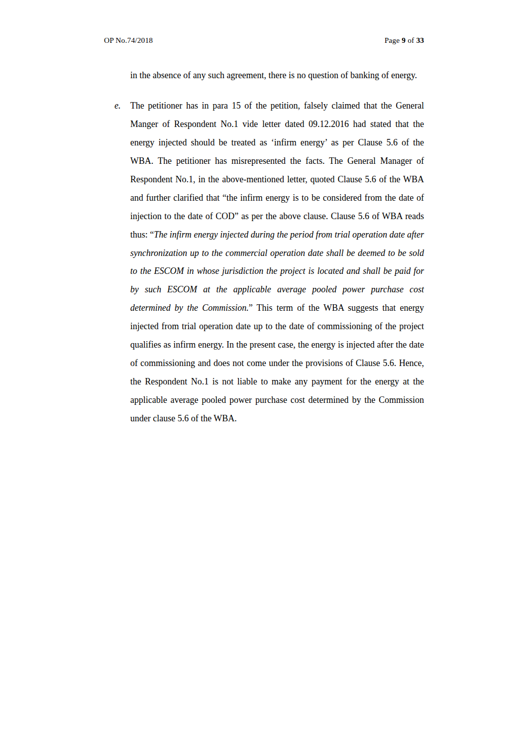OP No.74/2018
Page 9 of 33
in the absence of any such agreement, there is no question of banking of energy.
e. The petitioner has in para 15 of the petition, falsely claimed that the General Manger of Respondent No.1 vide letter dated 09.12.2016 had stated that the energy injected should be treated as ‘infirm energy’ as per Clause 5.6 of the WBA. The petitioner has misrepresented the facts. The General Manager of Respondent No.1, in the above-mentioned letter, quoted Clause 5.6 of the WBA and further clarified that “the infirm energy is to be considered from the date of injection to the date of COD” as per the above clause. Clause 5.6 of WBA reads thus: “The infirm energy injected during the period from trial operation date after synchronization up to the commercial operation date shall be deemed to be sold to the ESCOM in whose jurisdiction the project is located and shall be paid for by such ESCOM at the applicable average pooled power purchase cost determined by the Commission.” This term of the WBA suggests that energy injected from trial operation date up to the date of commissioning of the project qualifies as infirm energy. In the present case, the energy is injected after the date of commissioning and does not come under the provisions of Clause 5.6. Hence, the Respondent No.1 is not liable to make any payment for the energy at the applicable average pooled power purchase cost determined by the Commission under clause 5.6 of the WBA.